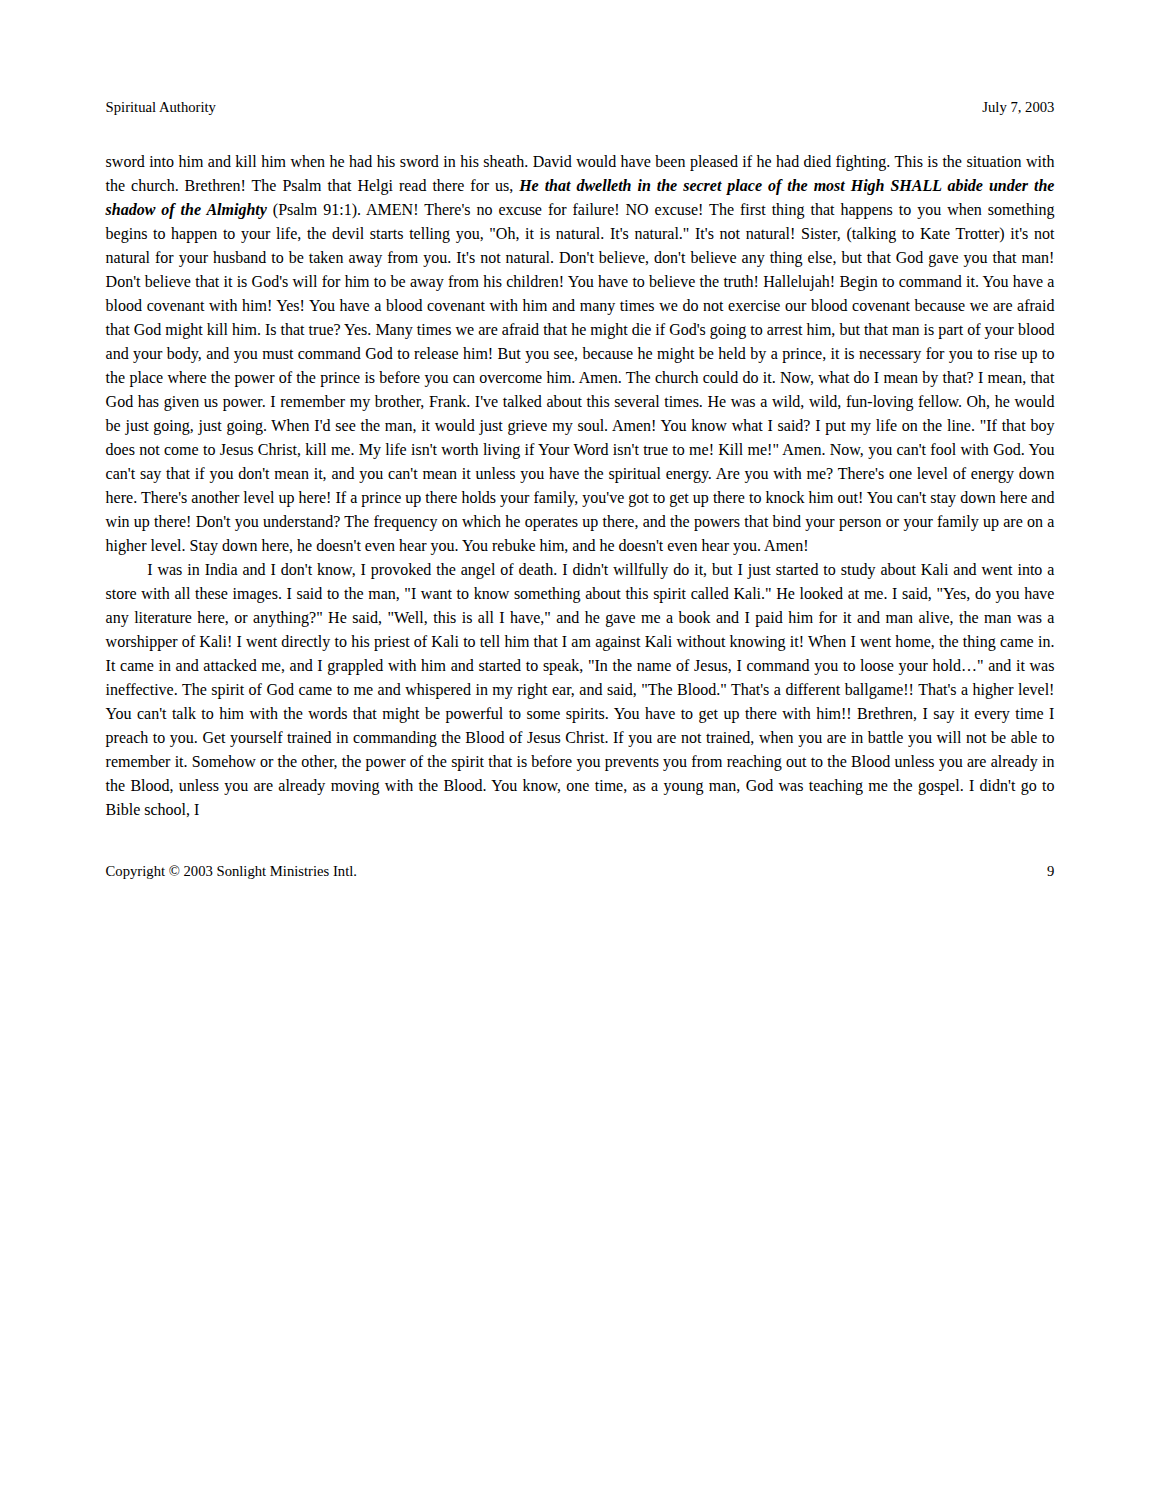Spiritual Authority July 7, 2003
sword into him and kill him when he had his sword in his sheath. David would have been pleased if he had died fighting. This is the situation with the church. Brethren! The Psalm that Helgi read there for us, He that dwelleth in the secret place of the most High SHALL abide under the shadow of the Almighty (Psalm 91:1). AMEN! There's no excuse for failure! NO excuse! The first thing that happens to you when something begins to happen to your life, the devil starts telling you, "Oh, it is natural. It's natural." It's not natural! Sister, (talking to Kate Trotter) it's not natural for your husband to be taken away from you. It's not natural. Don't believe, don't believe any thing else, but that God gave you that man! Don't believe that it is God's will for him to be away from his children! You have to believe the truth! Hallelujah! Begin to command it. You have a blood covenant with him! Yes! You have a blood covenant with him and many times we do not exercise our blood covenant because we are afraid that God might kill him. Is that true? Yes. Many times we are afraid that he might die if God's going to arrest him, but that man is part of your blood and your body, and you must command God to release him! But you see, because he might be held by a prince, it is necessary for you to rise up to the place where the power of the prince is before you can overcome him. Amen. The church could do it. Now, what do I mean by that? I mean, that God has given us power. I remember my brother, Frank. I've talked about this several times. He was a wild, wild, fun-loving fellow. Oh, he would be just going, just going. When I'd see the man, it would just grieve my soul. Amen! You know what I said? I put my life on the line. "If that boy does not come to Jesus Christ, kill me. My life isn't worth living if Your Word isn't true to me! Kill me!" Amen. Now, you can't fool with God. You can't say that if you don't mean it, and you can't mean it unless you have the spiritual energy. Are you with me? There's one level of energy down here. There's another level up here! If a prince up there holds your family, you've got to get up there to knock him out! You can't stay down here and win up there! Don't you understand? The frequency on which he operates up there, and the powers that bind your person or your family up are on a higher level. Stay down here, he doesn't even hear you. You rebuke him, and he doesn't even hear you. Amen!
I was in India and I don't know, I provoked the angel of death. I didn't willfully do it, but I just started to study about Kali and went into a store with all these images. I said to the man, "I want to know something about this spirit called Kali." He looked at me. I said, "Yes, do you have any literature here, or anything?" He said, "Well, this is all I have," and he gave me a book and I paid him for it and man alive, the man was a worshipper of Kali! I went directly to his priest of Kali to tell him that I am against Kali without knowing it! When I went home, the thing came in. It came in and attacked me, and I grappled with him and started to speak, "In the name of Jesus, I command you to loose your hold…" and it was ineffective. The spirit of God came to me and whispered in my right ear, and said, "The Blood." That's a different ballgame!! That's a higher level! You can't talk to him with the words that might be powerful to some spirits. You have to get up there with him!! Brethren, I say it every time I preach to you. Get yourself trained in commanding the Blood of Jesus Christ. If you are not trained, when you are in battle you will not be able to remember it. Somehow or the other, the power of the spirit that is before you prevents you from reaching out to the Blood unless you are already in the Blood, unless you are already moving with the Blood. You know, one time, as a young man, God was teaching me the gospel. I didn't go to Bible school, I
Copyright © 2003 Sonlight Ministries Intl. 9